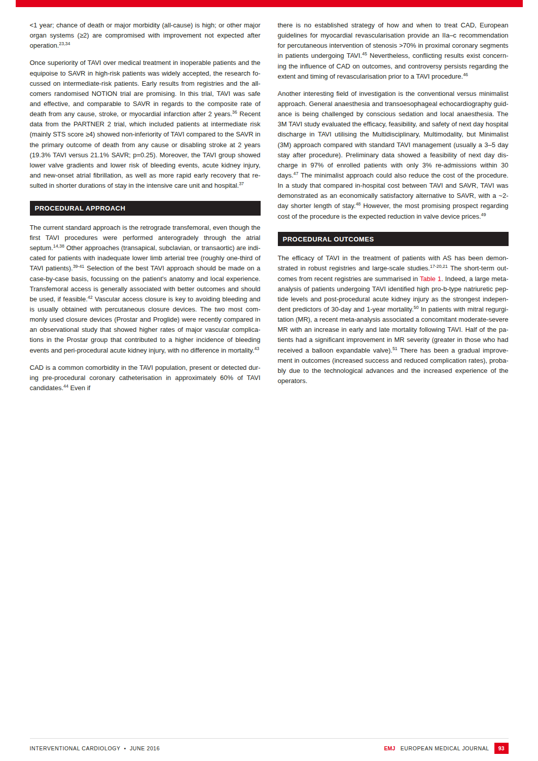<1 year; chance of death or major morbidity (all-cause) is high; or other major organ systems (≥2) are compromised with improvement not expected after operation.23,34
Once superiority of TAVI over medical treatment in inoperable patients and the equipoise to SAVR in high-risk patients was widely accepted, the research focussed on intermediate-risk patients. Early results from registries and the all-comers randomised NOTION trial are promising. In this trial, TAVI was safe and effective, and comparable to SAVR in regards to the composite rate of death from any cause, stroke, or myocardial infarction after 2 years.36 Recent data from the PARTNER 2 trial, which included patients at intermediate risk (mainly STS score ≥4) showed non-inferiority of TAVI compared to the SAVR in the primary outcome of death from any cause or disabling stroke at 2 years (19.3% TAVI versus 21.1% SAVR; p=0.25). Moreover, the TAVI group showed lower valve gradients and lower risk of bleeding events, acute kidney injury, and new-onset atrial fibrillation, as well as more rapid early recovery that resulted in shorter durations of stay in the intensive care unit and hospital.37
Procedural Approach
The current standard approach is the retrograde transfemoral, even though the first TAVI procedures were performed anterogradely through the atrial septum.14,38 Other approaches (transapical, subclavian, or transaortic) are indicated for patients with inadequate lower limb arterial tree (roughly one-third of TAVI patients).39-41 Selection of the best TAVI approach should be made on a case-by-case basis, focussing on the patient's anatomy and local experience. Transfemoral access is generally associated with better outcomes and should be used, if feasible.42 Vascular access closure is key to avoiding bleeding and is usually obtained with percutaneous closure devices. The two most commonly used closure devices (Prostar and Proglide) were recently compared in an observational study that showed higher rates of major vascular complications in the Prostar group that contributed to a higher incidence of bleeding events and peri-procedural acute kidney injury, with no difference in mortality.43
CAD is a common comorbidity in the TAVI population, present or detected during pre-procedural coronary catheterisation in approximately 60% of TAVI candidates.44 Even if
there is no established strategy of how and when to treat CAD, European guidelines for myocardial revascularisation provide an IIa–c recommendation for percutaneous intervention of stenosis >70% in proximal coronary segments in patients undergoing TAVI.45 Nevertheless, conflicting results exist concerning the influence of CAD on outcomes, and controversy persists regarding the extent and timing of revascularisation prior to a TAVI procedure.46
Another interesting field of investigation is the conventional versus minimalist approach. General anaesthesia and transoesophageal echocardiography guidance is being challenged by conscious sedation and local anaesthesia. The 3M TAVI study evaluated the efficacy, feasibility, and safety of next day hospital discharge in TAVI utilising the Multidisciplinary, Multimodality, but Minimalist (3M) approach compared with standard TAVI management (usually a 3–5 day stay after procedure). Preliminary data showed a feasibility of next day discharge in 97% of enrolled patients with only 3% re-admissions within 30 days.47 The minimalist approach could also reduce the cost of the procedure. In a study that compared in-hospital cost between TAVI and SAVR, TAVI was demonstrated as an economically satisfactory alternative to SAVR, with a ~2-day shorter length of stay.48 However, the most promising prospect regarding cost of the procedure is the expected reduction in valve device prices.49
Procedural Outcomes
The efficacy of TAVI in the treatment of patients with AS has been demonstrated in robust registries and large-scale studies.17-20,21 The short-term outcomes from recent registries are summarised in Table 1. Indeed, a large meta-analysis of patients undergoing TAVI identified high pro-b-type natriuretic peptide levels and post-procedural acute kidney injury as the strongest independent predictors of 30-day and 1-year mortality.50 In patients with mitral regurgitation (MR), a recent meta-analysis associated a concomitant moderate-severe MR with an increase in early and late mortality following TAVI. Half of the patients had a significant improvement in MR severity (greater in those who had received a balloon expandable valve).51 There has been a gradual improvement in outcomes (increased success and reduced complication rates), probably due to the technological advances and the increased experience of the operators.
Interventional Cardiology • June 2016
EMJ European Medical Journal 93